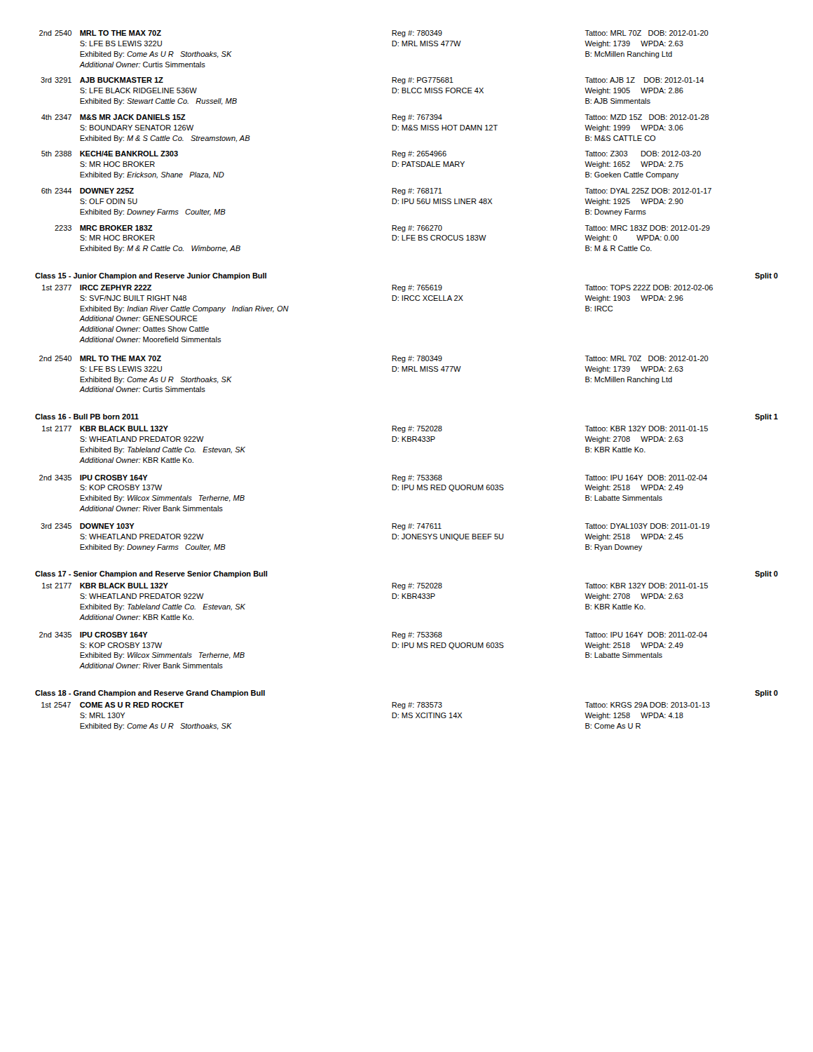| 2nd | 2540 | MRL TO THE MAX 70Z S: LFE BS LEWIS 322U Exhibited By: Come As U R Storthoaks, SK Additional Owner: Curtis Simmentals | Reg #: 780349 D: MRL MISS 477W | Tattoo: MRL 70Z DOB: 2012-01-20 Weight: 1739 WPDA: 2.63 B: McMillen Ranching Ltd |
| 3rd | 3291 | AJB BUCKMASTER 1Z S: LFE BLACK RIDGELINE 536W Exhibited By: Stewart Cattle Co. Russell, MB | Reg #: PG775681 D: BLCC MISS FORCE 4X | Tattoo: AJB 1Z DOB: 2012-01-14 Weight: 1905 WPDA: 2.86 B: AJB Simmentals |
| 4th | 2347 | M&S MR JACK DANIELS 15Z S: BOUNDARY SENATOR 126W Exhibited By: M & S Cattle Co. Streamstown, AB | Reg #: 767394 D: M&S MISS HOT DAMN 12T | Tattoo: MZD 15Z DOB: 2012-01-28 Weight: 1999 WPDA: 3.06 B: M&S CATTLE CO |
| 5th | 2388 | KECH/4E BANKROLL Z303 S: MR HOC BROKER Exhibited By: Erickson, Shane Plaza, ND | Reg #: 2654966 D: PATSDALE MARY | Tattoo: Z303 DOB: 2012-03-20 Weight: 1652 WPDA: 2.75 B: Goeken Cattle Company |
| 6th | 2344 | DOWNEY 225Z S: OLF ODIN 5U Exhibited By: Downey Farms Coulter, MB | Reg #: 768171 D: IPU 56U MISS LINER 48X | Tattoo: DYAL 225Z DOB: 2012-01-17 Weight: 1925 WPDA: 2.90 B: Downey Farms |
| | 2233 | MRC BROKER 183Z S: MR HOC BROKER Exhibited By: M & R Cattle Co. Wimborne, AB | Reg #: 766270 D: LFE BS CROCUS 183W | Tattoo: MRC 183Z DOB: 2012-01-29 Weight: 0 WPDA: 0.00 B: M & R Cattle Co. |
Class 15 - Junior Champion and Reserve Junior Champion Bull Split 0
| 1st | 2377 | IRCC ZEPHYR 222Z S: SVF/NJC BUILT RIGHT N48 Exhibited By: Indian River Cattle Company Indian River, ON Additional Owner: GENESOURCE Additional Owner: Oattes Show Cattle Additional Owner: Moorefield Simmentals | Reg #: 765619 D: IRCC XCELLA 2X | Tattoo: TOPS 222Z DOB: 2012-02-06 Weight: 1903 WPDA: 2.96 B: IRCC |
| 2nd | 2540 | MRL TO THE MAX 70Z S: LFE BS LEWIS 322U Exhibited By: Come As U R Storthoaks, SK Additional Owner: Curtis Simmentals | Reg #: 780349 D: MRL MISS 477W | Tattoo: MRL 70Z DOB: 2012-01-20 Weight: 1739 WPDA: 2.63 B: McMillen Ranching Ltd |
Class 16 - Bull PB born 2011 Split 1
| 1st | 2177 | KBR BLACK BULL 132Y S: WHEATLAND PREDATOR 922W Exhibited By: Tableland Cattle Co. Estevan, SK Additional Owner: KBR Kattle Ko. | Reg #: 752028 D: KBR433P | Tattoo: KBR 132Y DOB: 2011-01-15 Weight: 2708 WPDA: 2.63 B: KBR Kattle Ko. |
| 2nd | 3435 | IPU CROSBY 164Y S: KOP CROSBY 137W Exhibited By: Wilcox Simmentals Terherne, MB Additional Owner: River Bank Simmentals | Reg #: 753368 D: IPU MS RED QUORUM 603S | Tattoo: IPU 164Y DOB: 2011-02-04 Weight: 2518 WPDA: 2.49 B: Labatte Simmentals |
| 3rd | 2345 | DOWNEY 103Y S: WHEATLAND PREDATOR 922W Exhibited By: Downey Farms Coulter, MB | Reg #: 747611 D: JONESYS UNIQUE BEEF 5U | Tattoo: DYAL103Y DOB: 2011-01-19 Weight: 2518 WPDA: 2.45 B: Ryan Downey |
Class 17 - Senior Champion and Reserve Senior Champion Bull Split 0
| 1st | 2177 | KBR BLACK BULL 132Y S: WHEATLAND PREDATOR 922W Exhibited By: Tableland Cattle Co. Estevan, SK Additional Owner: KBR Kattle Ko. | Reg #: 752028 D: KBR433P | Tattoo: KBR 132Y DOB: 2011-01-15 Weight: 2708 WPDA: 2.63 B: KBR Kattle Ko. |
| 2nd | 3435 | IPU CROSBY 164Y S: KOP CROSBY 137W Exhibited By: Wilcox Simmentals Terherne, MB Additional Owner: River Bank Simmentals | Reg #: 753368 D: IPU MS RED QUORUM 603S | Tattoo: IPU 164Y DOB: 2011-02-04 Weight: 2518 WPDA: 2.49 B: Labatte Simmentals |
Class 18 - Grand Champion and Reserve Grand Champion Bull Split 0
| 1st | 2547 | COME AS U R RED ROCKET S: MRL 130Y Exhibited By: Come As U R Storthoaks, SK | Reg #: 783573 D: MS XCITING 14X | Tattoo: KRGS 29A DOB: 2013-01-13 Weight: 1258 WPDA: 4.18 B: Come As U R |